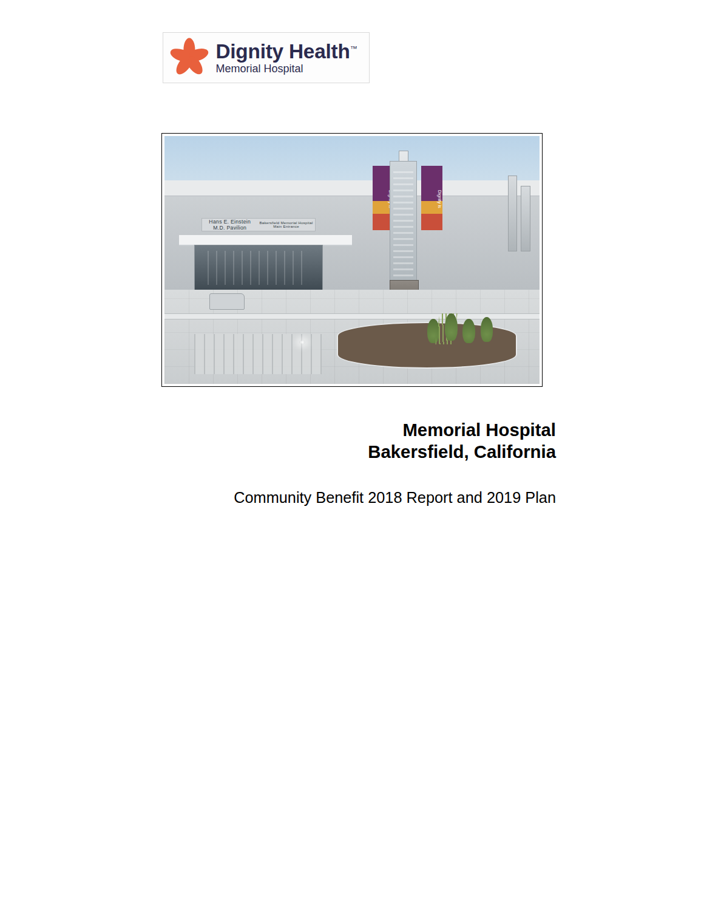Dignity Health™
Memorial Hospital
Hans E. Einstein M.D. Pavilion Bakersfield Memorial Hospital Main Entrance
Dignity is
Dignity is
Memorial Hospital
Bakersfield, California
Community Benefit 2018 Report and 2019 Plan